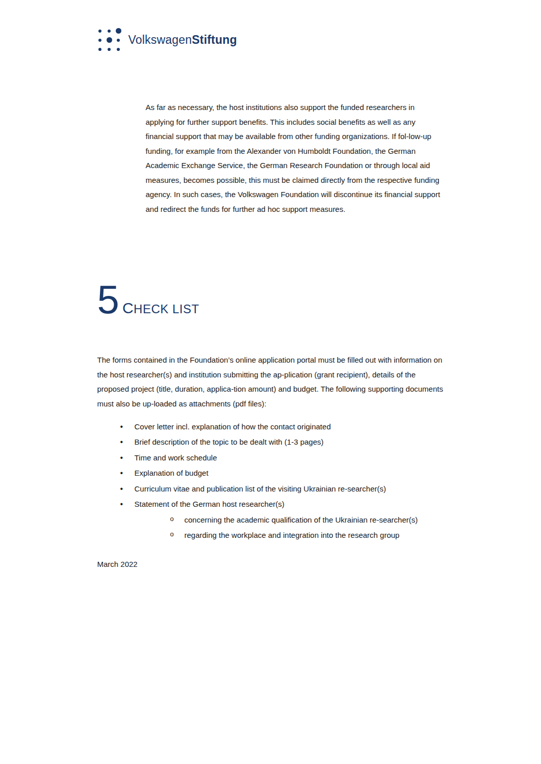Volkswagen Stiftung
As far as necessary, the host institutions also support the funded researchers in applying for further support benefits. This includes social benefits as well as any financial support that may be available from other funding organizations. If fol-low-up funding, for example from the Alexander von Humboldt Foundation, the German Academic Exchange Service, the German Research Foundation or through local aid measures, becomes possible, this must be claimed directly from the respective funding agency. In such cases, the Volkswagen Foundation will discontinue its financial support and redirect the funds for further ad hoc support measures.
5 CHECK LIST
The forms contained in the Foundation’s online application portal must be filled out with information on the host researcher(s) and institution submitting the ap-plication (grant recipient), details of the proposed project (title, duration, applica-tion amount) and budget. The following supporting documents must also be up-loaded as attachments (pdf files):
Cover letter incl. explanation of how the contact originated
Brief description of the topic to be dealt with (1-3 pages)
Time and work schedule
Explanation of budget
Curriculum vitae and publication list of the visiting Ukrainian re-searcher(s)
Statement of the German host researcher(s)
concerning the academic qualification of the Ukrainian re-searcher(s)
regarding the workplace and integration into the research group
March 2022